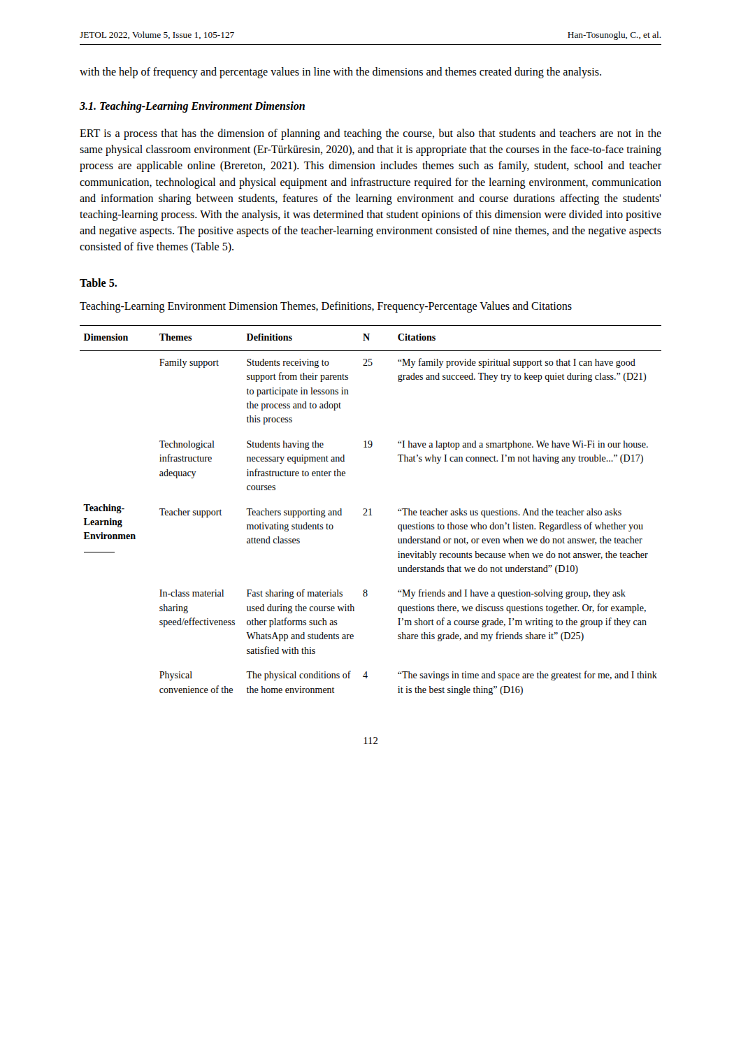JETOL 2022, Volume 5, Issue 1, 105-127 Han-Tosunoglu, C., et al.
with the help of frequency and percentage values in line with the dimensions and themes created during the analysis.
3.1. Teaching-Learning Environment Dimension
ERT is a process that has the dimension of planning and teaching the course, but also that students and teachers are not in the same physical classroom environment (Er-Türküresin, 2020), and that it is appropriate that the courses in the face-to-face training process are applicable online (Brereton, 2021). This dimension includes themes such as family, student, school and teacher communication, technological and physical equipment and infrastructure required for the learning environment, communication and information sharing between students, features of the learning environment and course durations affecting the students' teaching-learning process. With the analysis, it was determined that student opinions of this dimension were divided into positive and negative aspects. The positive aspects of the teacher-learning environment consisted of nine themes, and the negative aspects consisted of five themes (Table 5).
Table 5.
Teaching-Learning Environment Dimension Themes, Definitions, Frequency-Percentage Values and Citations
| Dimension | Themes | Definitions | N | Citations |
| --- | --- | --- | --- | --- |
| Teaching- Learning Environmen | Family support | Students receiving to support from their parents to participate in lessons in the process and to adopt this process | 25 | “My family provide spiritual support so that I can have good grades and succeed. They try to keep quiet during class.” (D21) |
| Technological infrastructure adequacy | Students having the necessary equipment and infrastructure to enter the courses | 19 | “I have a laptop and a smartphone. We have Wi-Fi in our house. That’s why I can connect. I’m not having any trouble...” (D17) |
| Teacher support | Teachers supporting and motivating students to attend classes | 21 | “The teacher asks us questions. And the teacher also asks questions to those who don’t listen. Regardless of whether you understand or not, or even when we do not answer, the teacher inevitably recounts because when we do not answer, the teacher understands that we do not understand” (D10) |
| In-class material sharing speed/effectiveness | Fast sharing of materials used during the course with other platforms such as WhatsApp and students are satisfied with this | 8 | “My friends and I have a question-solving group, they ask questions there, we discuss questions together. Or, for example, I’m short of a course grade, I’m writing to the group if they can share this grade, and my friends share it” (D25) |
| Physical convenience of the | The physical conditions of the home environment | 4 | “The savings in time and space are the greatest for me, and I think it is the best single thing” (D16) |
112